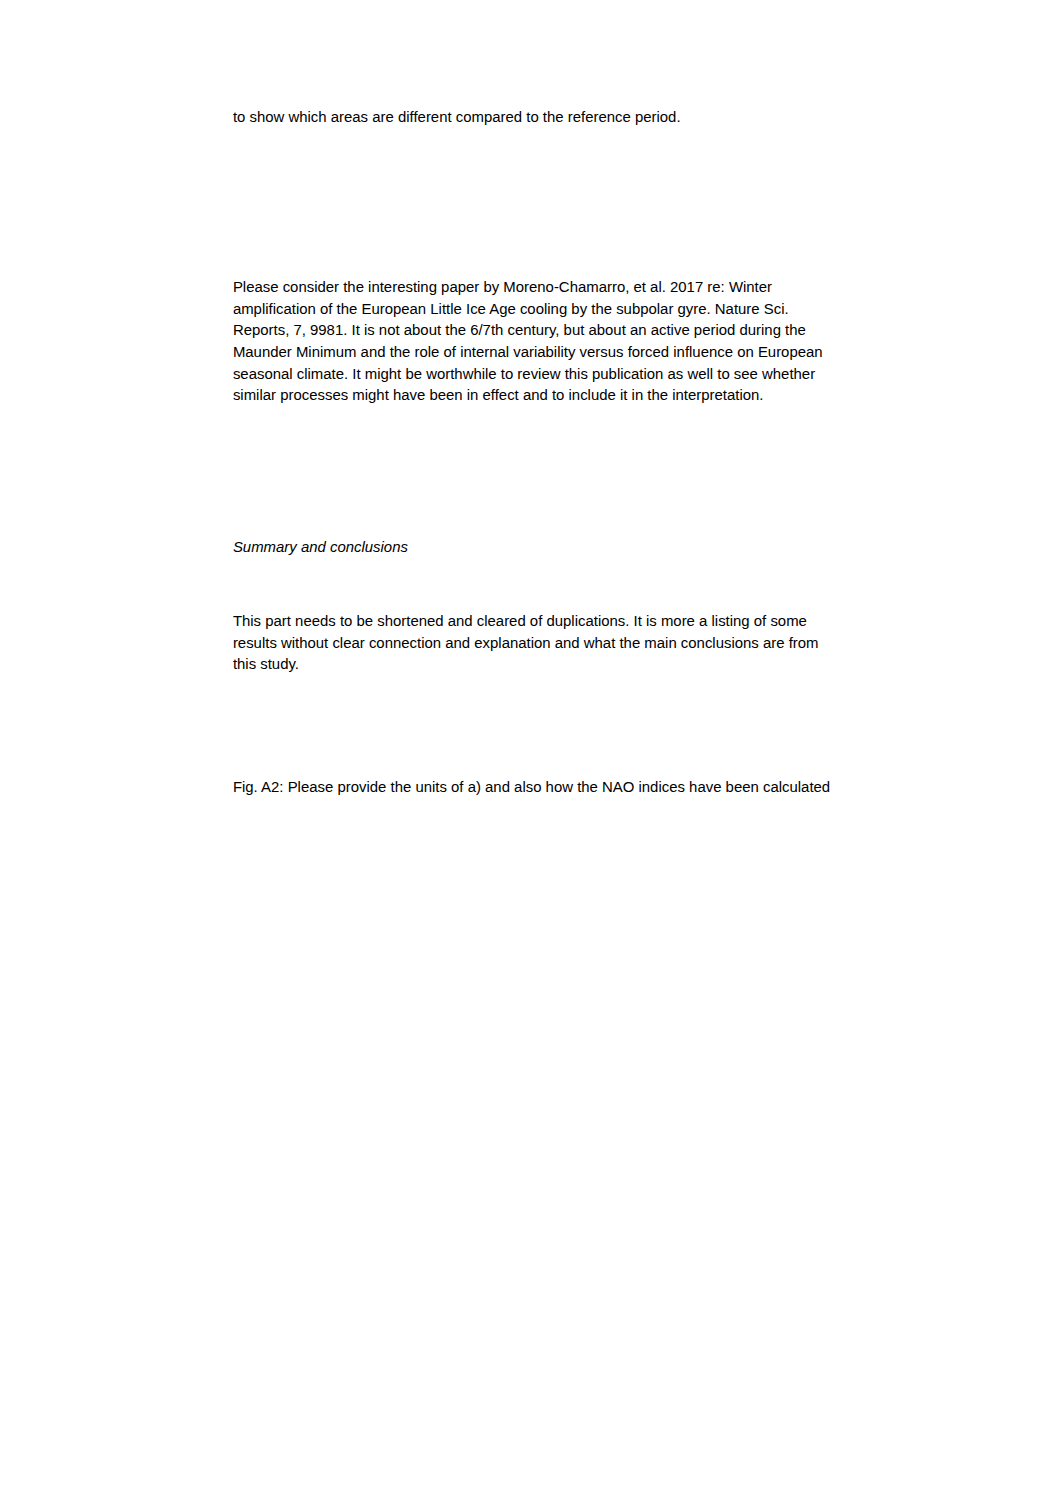to show which areas are different compared to the reference period.
Please consider the interesting paper by Moreno-Chamarro, et al. 2017 re: Winter amplification of the European Little Ice Age cooling by the subpolar gyre. Nature Sci. Reports, 7, 9981. It is not about the 6/7th century, but about an active period during the Maunder Minimum and the role of internal variability versus forced influence on European seasonal climate. It might be worthwhile to review this publication as well to see whether similar processes might have been in effect and to include it in the interpretation.
Summary and conclusions
This part needs to be shortened and cleared of duplications. It is more a listing of some results without clear connection and explanation and what the main conclusions are from this study.
Fig. A2: Please provide the units of a) and also how the NAO indices have been calculated